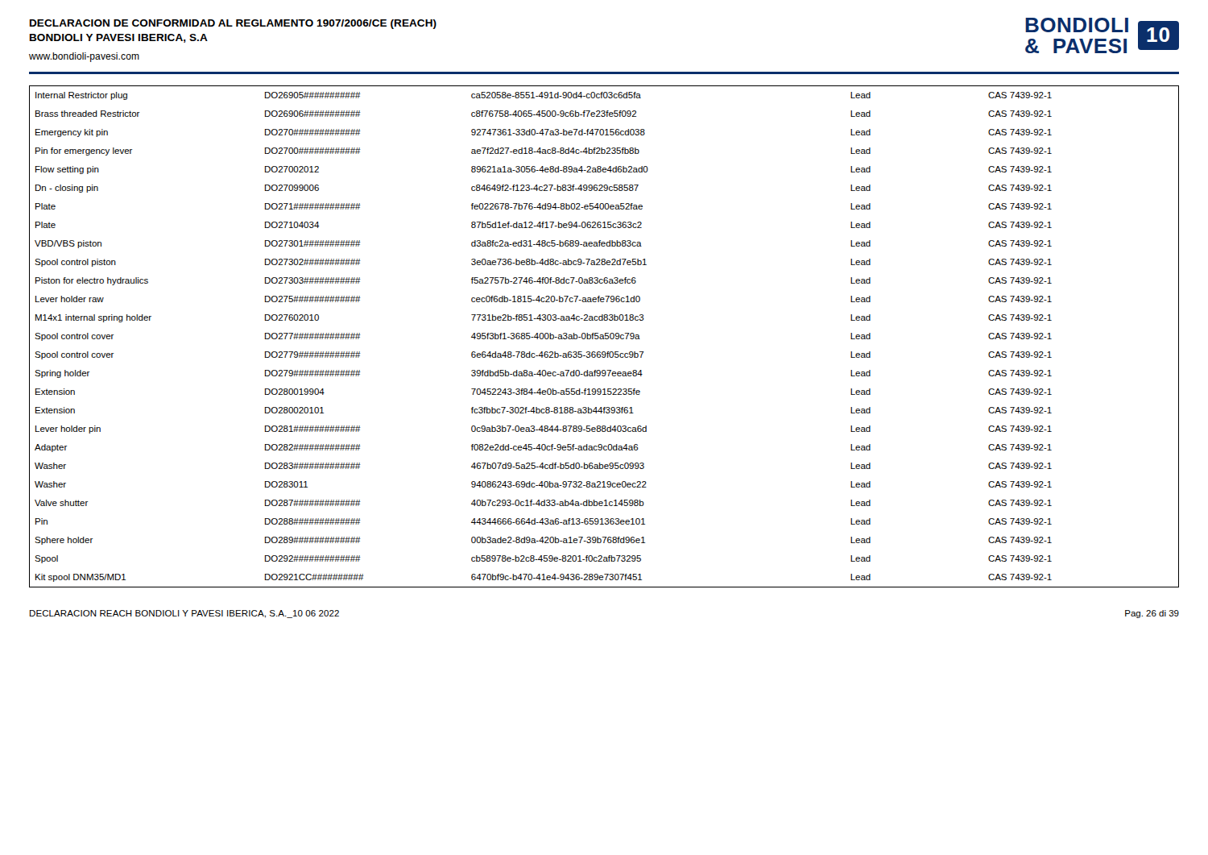DECLARACION DE CONFORMIDAD AL REGLAMENTO 1907/2006/CE (REACH)
BONDIOLI Y PAVESI IBERICA, S.A www.bondioli-pavesi.com
BONDIOLI& PAVESI
10
| Internal Restrictor plug | DO26905########### | ca52058e-8551-491d-90d4-c0cf03c6d5fa | Lead | CAS 7439-92-1 |
| Brass threaded Restrictor | DO26906########### | c8f76758-4065-4500-9c6b-f7e23fe5f092 | Lead | CAS 7439-92-1 |
| Emergency kit pin | DO270############# | 92747361-33d0-47a3-be7d-f470156cd038 | Lead | CAS 7439-92-1 |
| Pin for emergency lever | DO2700############ | ae7f2d27-ed18-4ac8-8d4c-4bf2b235fb8b | Lead | CAS 7439-92-1 |
| Flow setting pin | DO27002012 | 89621a1a-3056-4e8d-89a4-2a8e4d6b2ad0 | Lead | CAS 7439-92-1 |
| Dn - closing pin | DO27099006 | c84649f2-f123-4c27-b83f-499629c58587 | Lead | CAS 7439-92-1 |
| Plate | DO271############# | fe022678-7b76-4d94-8b02-e5400ea52fae | Lead | CAS 7439-92-1 |
| Plate | DO27104034 | 87b5d1ef-da12-4f17-be94-062615c363c2 | Lead | CAS 7439-92-1 |
| VBD/VBS piston | DO27301########### | d3a8fc2a-ed31-48c5-b689-aeafedbb83ca | Lead | CAS 7439-92-1 |
| Spool control piston | DO27302########### | 3e0ae736-be8b-4d8c-abc9-7a28e2d7e5b1 | Lead | CAS 7439-92-1 |
| Piston for electro hydraulics | DO27303########### | f5a2757b-2746-4f0f-8dc7-0a83c6a3efc6 | Lead | CAS 7439-92-1 |
| Lever holder raw | DO275############# | cec0f6db-1815-4c20-b7c7-aaefe796c1d0 | Lead | CAS 7439-92-1 |
| M14x1 internal spring holder | DO27602010 | 7731be2b-f851-4303-aa4c-2acd83b018c3 | Lead | CAS 7439-92-1 |
| Spool control cover | DO277############# | 495f3bf1-3685-400b-a3ab-0bf5a509c79a | Lead | CAS 7439-92-1 |
| Spool control cover | DO2779############ | 6e64da48-78dc-462b-a635-3669f05cc9b7 | Lead | CAS 7439-92-1 |
| Spring holder | DO279############# | 39fdbd5b-da8a-40ec-a7d0-daf997eeae84 | Lead | CAS 7439-92-1 |
| Extension | DO280019904 | 70452243-3f84-4e0b-a55d-f199152235fe | Lead | CAS 7439-92-1 |
| Extension | DO280020101 | fc3fbbc7-302f-4bc8-8188-a3b44f393f61 | Lead | CAS 7439-92-1 |
| Lever holder pin | DO281############# | 0c9ab3b7-0ea3-4844-8789-5e88d403ca6d | Lead | CAS 7439-92-1 |
| Adapter | DO282############# | f082e2dd-ce45-40cf-9e5f-adac9c0da4a6 | Lead | CAS 7439-92-1 |
| Washer | DO283############# | 467b07d9-5a25-4cdf-b5d0-b6abe95c0993 | Lead | CAS 7439-92-1 |
| Washer | DO283011 | 94086243-69dc-40ba-9732-8a219ce0ec22 | Lead | CAS 7439-92-1 |
| Valve shutter | DO287############# | 40b7c293-0c1f-4d33-ab4a-dbbe1c14598b | Lead | CAS 7439-92-1 |
| Pin | DO288############# | 44344666-664d-43a6-af13-6591363ee101 | Lead | CAS 7439-92-1 |
| Sphere holder | DO289############# | 00b3ade2-8d9a-420b-a1e7-39b768fd96e1 | Lead | CAS 7439-92-1 |
| Spool | DO292############# | cb58978e-b2c8-459e-8201-f0c2afb73295 | Lead | CAS 7439-92-1 |
| Kit spool DNM35/MD1 | DO2921CC########## | 6470bf9c-b470-41e4-9436-289e7307f451 | Lead | CAS 7439-92-1 |
DECLARACION REACH BONDIOLI Y PAVESI IBERICA, S.A._10 06 2022
Pag. 26 di 39